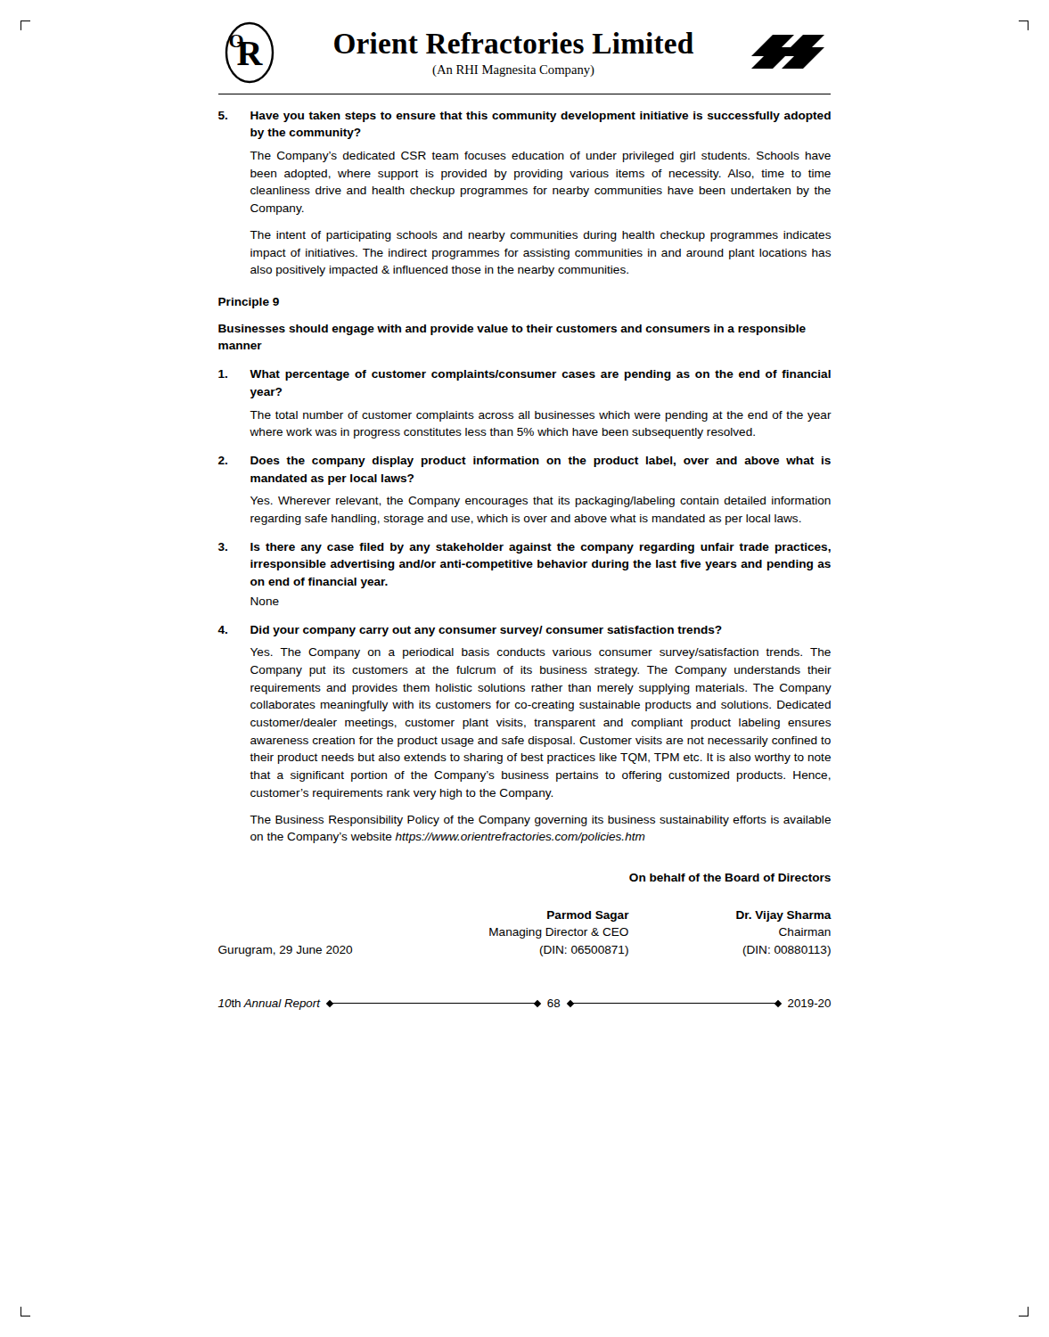R O
Orient Refractories Limited
(An RHI Magnesita Company)
5. Have you taken steps to ensure that this community development initiative is successfully adopted by the community?
The Company’s dedicated CSR team focuses education of under privileged girl students. Schools have been adopted, where support is provided by providing various items of necessity. Also, time to time cleanliness drive and health checkup programmes for nearby communities have been undertaken by the Company.
The intent of participating schools and nearby communities during health checkup programmes indicates impact of initiatives. The indirect programmes for assisting communities in and around plant locations has also positively impacted & influenced those in the nearby communities.
Principle 9
Businesses should engage with and provide value to their customers and consumers in a responsible manner
1. What percentage of customer complaints/consumer cases are pending as on the end of financial year?
The total number of customer complaints across all businesses which were pending at the end of the year where work was in progress constitutes less than 5% which have been subsequently resolved.
2. Does the company display product information on the product label, over and above what is mandated as per local laws?
Yes. Wherever relevant, the Company encourages that its packaging/labeling contain detailed information regarding safe handling, storage and use, which is over and above what is mandated as per local laws.
3. Is there any case filed by any stakeholder against the company regarding unfair trade practices, irresponsible advertising and/or anti-competitive behavior during the last five years and pending as on end of financial year.
None
4. Did your company carry out any consumer survey/ consumer satisfaction trends?
Yes. The Company on a periodical basis conducts various consumer survey/satisfaction trends. The Company put its customers at the fulcrum of its business strategy. The Company understands their requirements and provides them holistic solutions rather than merely supplying materials. The Company collaborates meaningfully with its customers for co-creating sustainable products and solutions. Dedicated customer/dealer meetings, customer plant visits, transparent and compliant product labeling ensures awareness creation for the product usage and safe disposal. Customer visits are not necessarily confined to their product needs but also extends to sharing of best practices like TQM, TPM etc. It is also worthy to note that a significant portion of the Company’s business pertains to offering customized products. Hence, customer’s requirements rank very high to the Company.
The Business Responsibility Policy of the Company governing its business sustainability efforts is available on the Company’s website https://www.orientrefractories.com/policies.htm
On behalf of the Board of Directors
| | Parmod Sagar | Dr. Vijay Sharma |
| | Managing Director & CEO | Chairman |
| Gurugram, 29 June 2020 | (DIN: 06500871) | (DIN: 00880113) |
10th Annual Report
68
2019-20